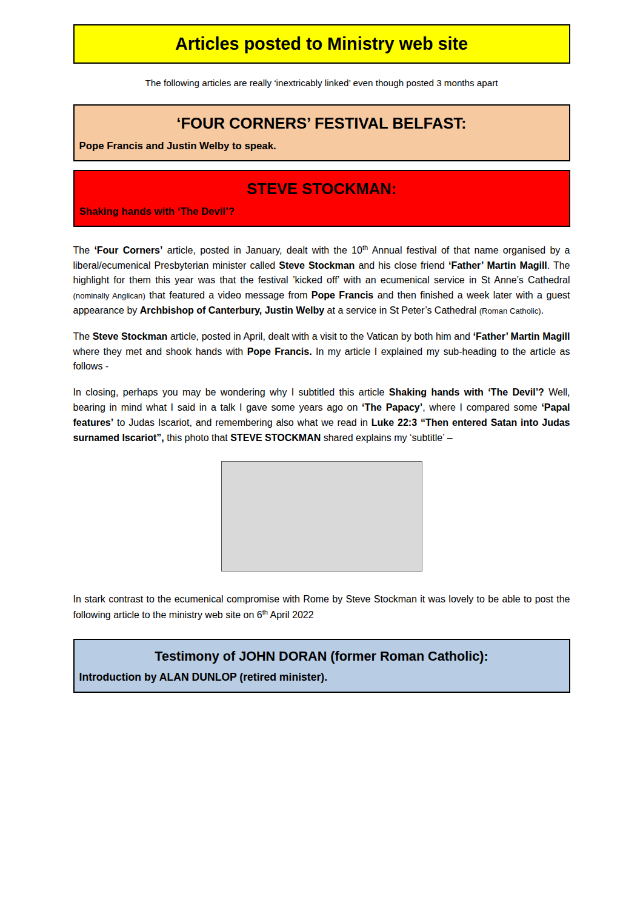Articles posted to Ministry web site
The following articles are really ‘inextricably linked’ even though posted 3 months apart
‘FOUR CORNERS’ FESTIVAL BELFAST:
Pope Francis and Justin Welby to speak.
STEVE STOCKMAN:
Shaking hands with ‘The Devil’?
The ‘Four Corners’ article, posted in January, dealt with the 10th Annual festival of that name organised by a liberal/ecumenical Presbyterian minister called Steve Stockman and his close friend ‘Father’ Martin Magill. The highlight for them this year was that the festival ’kicked off’ with an ecumenical service in St Anne’s Cathedral (nominally Anglican) that featured a video message from Pope Francis and then finished a week later with a guest appearance by Archbishop of Canterbury, Justin Welby at a service in St Peter’s Cathedral (Roman Catholic).
The Steve Stockman article, posted in April, dealt with a visit to the Vatican by both him and ‘Father’ Martin Magill where they met and shook hands with Pope Francis. In my article I explained my sub-heading to the article as follows -
In closing, perhaps you may be wondering why I subtitled this article Shaking hands with ‘The Devil’? Well, bearing in mind what I said in a talk I gave some years ago on ‘The Papacy’, where I compared some ‘Papal features’ to Judas Iscariot, and remembering also what we read in Luke 22:3 “Then entered Satan into Judas surnamed Iscariot”, this photo that STEVE STOCKMAN shared explains my ‘subtitle’ –
In stark contrast to the ecumenical compromise with Rome by Steve Stockman it was lovely to be able to post the following article to the ministry web site on 6th April 2022
Testimony of JOHN DORAN (former Roman Catholic):
Introduction by ALAN DUNLOP (retired minister).